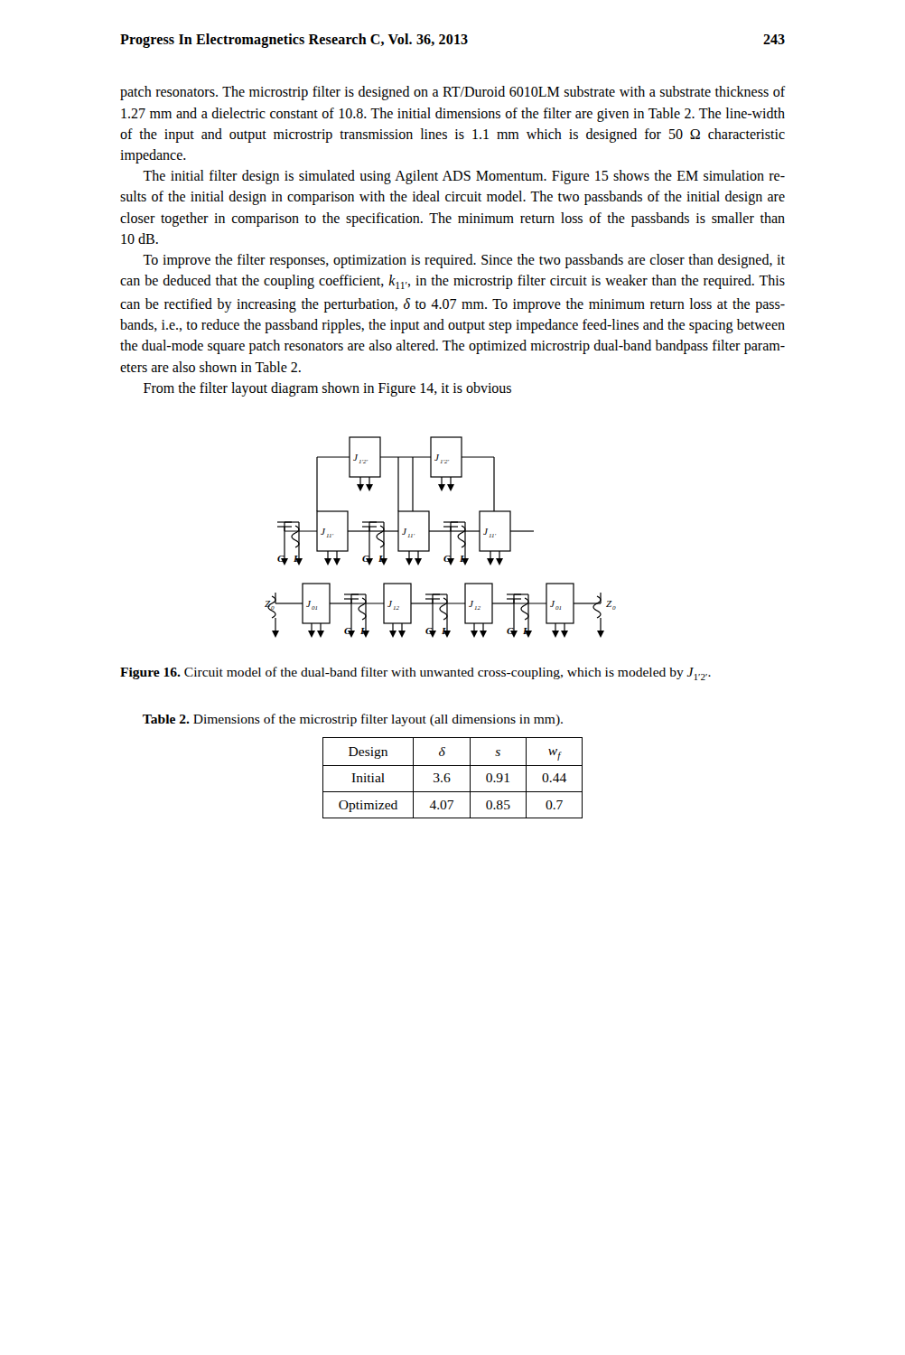Progress In Electromagnetics Research C, Vol. 36, 2013 243
patch resonators. The microstrip filter is designed on a RT/Duroid 6010LM substrate with a substrate thickness of 1.27 mm and a dielectric constant of 10.8. The initial dimensions of the filter are given in Table 2. The line-width of the input and output microstrip transmission lines is 1.1 mm which is designed for 50 Ω characteristic impedance.
The initial filter design is simulated using Agilent ADS Momentum. Figure 15 shows the EM simulation results of the initial design in comparison with the ideal circuit model. The two passbands of the initial design are closer together in comparison to the specification. The minimum return loss of the passbands is smaller than 10 dB.
To improve the filter responses, optimization is required. Since the two passbands are closer than designed, it can be deduced that the coupling coefficient, k11′, in the microstrip filter circuit is weaker than the required. This can be rectified by increasing the perturbation, δ to 4.07 mm. To improve the minimum return loss at the passbands, i.e., to reduce the passband ripples, the input and output step impedance feed-lines and the spacing between the dual-mode square patch resonators are also altered. The optimized microstrip dual-band bandpass filter parameters are also shown in Table 2.
From the filter layout diagram shown in Figure 14, it is obvious
J1′2′ J1′2′ J11′ J11′ J11′ J01 J12 J12 J01 Z0 Z0 CL CL CL CL CL CL
Figure 16. Circuit model of the dual-band filter with unwanted cross-coupling, which is modeled by J1′2′.
Table 2. Dimensions of the microstrip filter layout (all dimensions in mm).
| Design | δ | s | w f |
| --- | --- | --- | --- |
| Initial | 3.6 | 0.91 | 0.44 |
| Optimized | 4.07 | 0.85 | 0.7 |